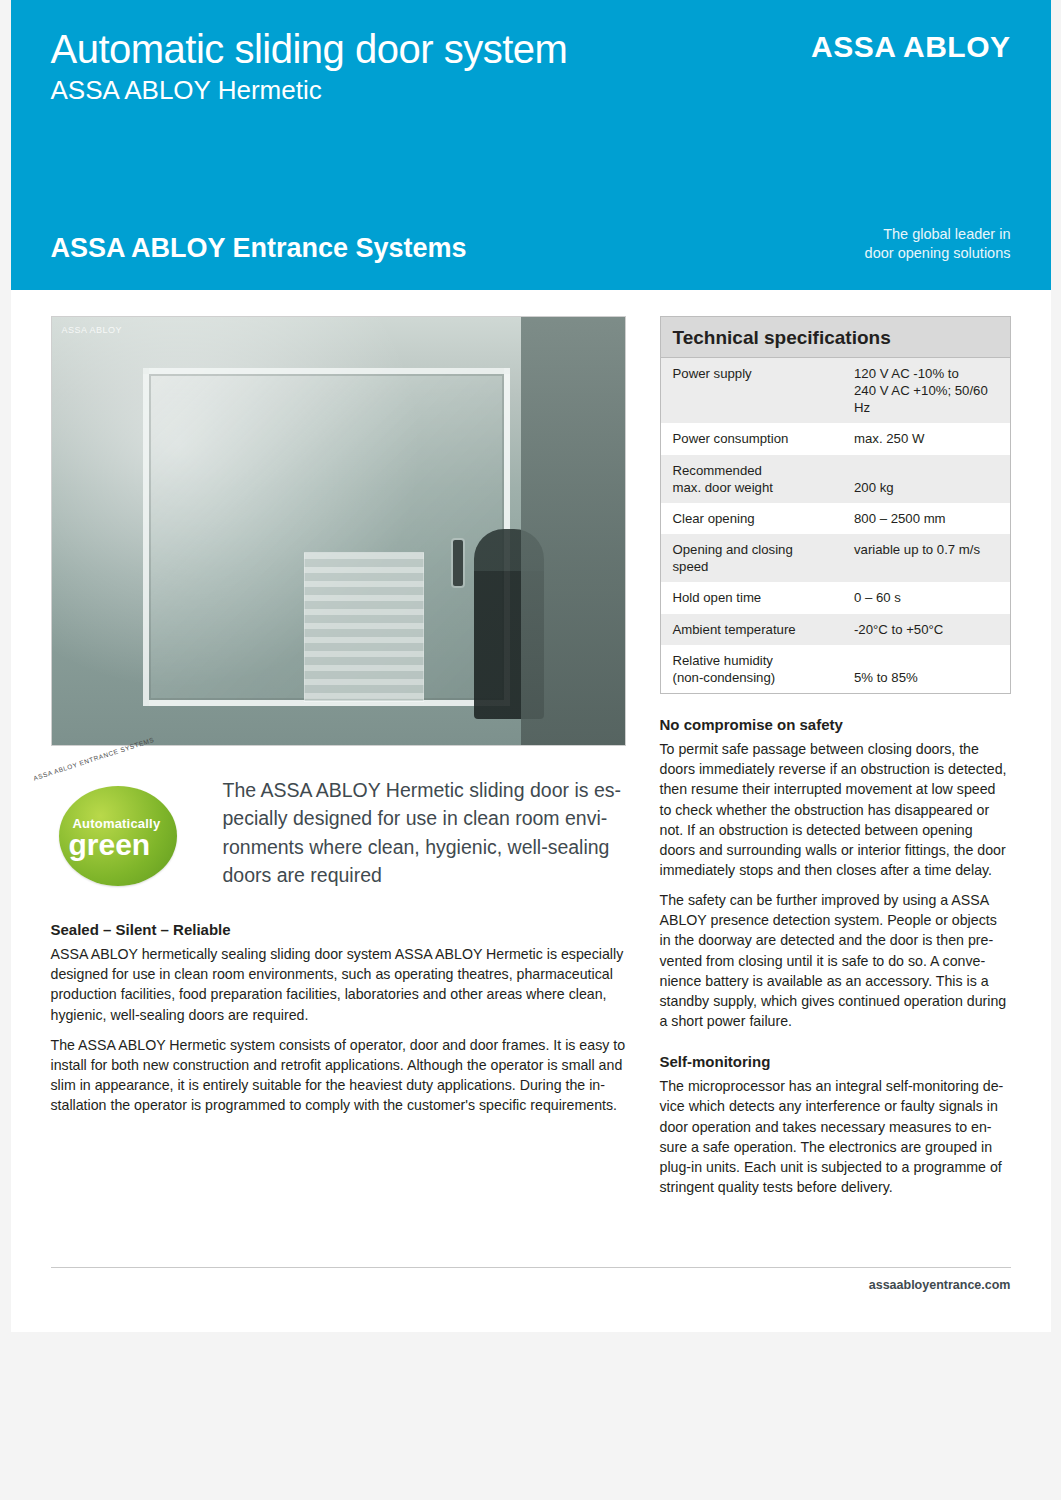Automatic sliding door system
ASSA ABLOY Hermetic
ASSA ABLOY
ASSA ABLOY Entrance Systems
The global leader in
door opening solutions
ASSA ABLOY
ASSA ABLOY ENTRANCE SYSTEMS
Automatically
green
The ASSA ABLOY Hermetic sliding door is especially designed for use in clean room environments where clean, hygienic, well-sealing doors are required
Sealed – Silent – Reliable
ASSA ABLOY hermetically sealing sliding door system ASSA ABLOY Hermetic is especially designed for use in clean room environments, such as operating theatres, pharmaceutical production facilities, food preparation facilities, laboratories and other areas where clean, hygienic, well-sealing doors are required.
The ASSA ABLOY Hermetic system consists of operator, door and door frames. It is easy to install for both new construction and retrofit applications. Although the operator is small and slim in appearance, it is entirely suitable for the heaviest duty applications. During the installation the operator is programmed to comply with the customer's specific requirements.
Technical specifications
| Power supply | 120 V AC -10% to 240 V AC +10%; 50/60 Hz |
| Power consumption | max. 250 W |
| Recommended max. door weight | 200 kg |
| Clear opening | 800 – 2500 mm |
| Opening and closing speed | variable up to 0.7 m/s |
| Hold open time | 0 – 60 s |
| Ambient temperature | -20°C to +50°C |
| Relative humidity (non-condensing) | 5% to 85% |
No compromise on safety
To permit safe passage between closing doors, the doors immediately reverse if an obstruction is detected, then resume their interrupted movement at low speed to check whether the obstruction has disappeared or not. If an obstruction is detected between opening doors and surrounding walls or interior fittings, the door immediately stops and then closes after a time delay.
The safety can be further improved by using a ASSA ABLOY presence detection system. People or objects in the doorway are detected and the door is then prevented from closing until it is safe to do so. A convenience battery is available as an accessory. This is a standby supply, which gives continued operation during a short power failure.
Self-monitoring
The microprocessor has an integral self-monitoring device which detects any interference or faulty signals in door operation and takes necessary measures to ensure a safe operation. The electronics are grouped in plug-in units. Each unit is subjected to a programme of stringent quality tests before delivery.
assaabloyentrance.com